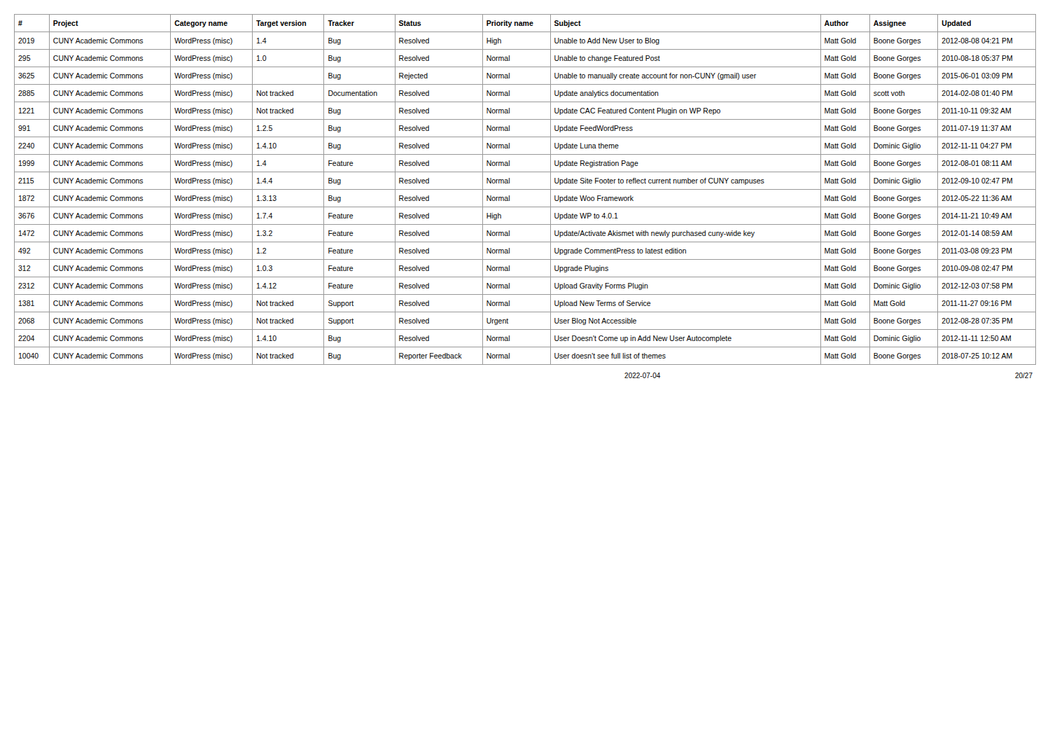| # | Project | Category name | Target version | Tracker | Status | Priority name | Subject | Author | Assignee | Updated |
| --- | --- | --- | --- | --- | --- | --- | --- | --- | --- | --- |
| 2019 | CUNY Academic Commons | WordPress (misc) | 1.4 | Bug | Resolved | High | Unable to Add New User to Blog | Matt Gold | Boone Gorges | 2012-08-08 04:21 PM |
| 295 | CUNY Academic Commons | WordPress (misc) | 1.0 | Bug | Resolved | Normal | Unable to change Featured Post | Matt Gold | Boone Gorges | 2010-08-18 05:37 PM |
| 3625 | CUNY Academic Commons | WordPress (misc) | | Bug | Rejected | Normal | Unable to manually create account for non-CUNY (gmail) user | Matt Gold | Boone Gorges | 2015-06-01 03:09 PM |
| 2885 | CUNY Academic Commons | WordPress (misc) | Not tracked | Documentation | Resolved | Normal | Update analytics documentation | Matt Gold | scott voth | 2014-02-08 01:40 PM |
| 1221 | CUNY Academic Commons | WordPress (misc) | Not tracked | Bug | Resolved | Normal | Update CAC Featured Content Plugin on WP Repo | Matt Gold | Boone Gorges | 2011-10-11 09:32 AM |
| 991 | CUNY Academic Commons | WordPress (misc) | 1.2.5 | Bug | Resolved | Normal | Update FeedWordPress | Matt Gold | Boone Gorges | 2011-07-19 11:37 AM |
| 2240 | CUNY Academic Commons | WordPress (misc) | 1.4.10 | Bug | Resolved | Normal | Update Luna theme | Matt Gold | Dominic Giglio | 2012-11-11 04:27 PM |
| 1999 | CUNY Academic Commons | WordPress (misc) | 1.4 | Feature | Resolved | Normal | Update Registration Page | Matt Gold | Boone Gorges | 2012-08-01 08:11 AM |
| 2115 | CUNY Academic Commons | WordPress (misc) | 1.4.4 | Bug | Resolved | Normal | Update Site Footer to reflect current number of CUNY campuses | Matt Gold | Dominic Giglio | 2012-09-10 02:47 PM |
| 1872 | CUNY Academic Commons | WordPress (misc) | 1.3.13 | Bug | Resolved | Normal | Update Woo Framework | Matt Gold | Boone Gorges | 2012-05-22 11:36 AM |
| 3676 | CUNY Academic Commons | WordPress (misc) | 1.7.4 | Feature | Resolved | High | Update WP to 4.0.1 | Matt Gold | Boone Gorges | 2014-11-21 10:49 AM |
| 1472 | CUNY Academic Commons | WordPress (misc) | 1.3.2 | Feature | Resolved | Normal | Update/Activate Akismet with newly purchased cuny-wide key | Matt Gold | Boone Gorges | 2012-01-14 08:59 AM |
| 492 | CUNY Academic Commons | WordPress (misc) | 1.2 | Feature | Resolved | Normal | Upgrade CommentPress to latest edition | Matt Gold | Boone Gorges | 2011-03-08 09:23 PM |
| 312 | CUNY Academic Commons | WordPress (misc) | 1.0.3 | Feature | Resolved | Normal | Upgrade Plugins | Matt Gold | Boone Gorges | 2010-09-08 02:47 PM |
| 2312 | CUNY Academic Commons | WordPress (misc) | 1.4.12 | Feature | Resolved | Normal | Upload Gravity Forms Plugin | Matt Gold | Dominic Giglio | 2012-12-03 07:58 PM |
| 1381 | CUNY Academic Commons | WordPress (misc) | Not tracked | Support | Resolved | Normal | Upload New Terms of Service | Matt Gold | Matt Gold | 2011-11-27 09:16 PM |
| 2068 | CUNY Academic Commons | WordPress (misc) | Not tracked | Support | Resolved | Urgent | User Blog Not Accessible | Matt Gold | Boone Gorges | 2012-08-28 07:35 PM |
| 2204 | CUNY Academic Commons | WordPress (misc) | 1.4.10 | Bug | Resolved | Normal | User Doesn't Come up in Add New User Autocomplete | Matt Gold | Dominic Giglio | 2012-11-11 12:50 AM |
| 10040 | CUNY Academic Commons | WordPress (misc) | Not tracked | Bug | Reporter Feedback | Normal | User doesn't see full list of themes | Matt Gold | Boone Gorges | 2018-07-25 10:12 AM |
| 2022-07-04 | 20/27 |